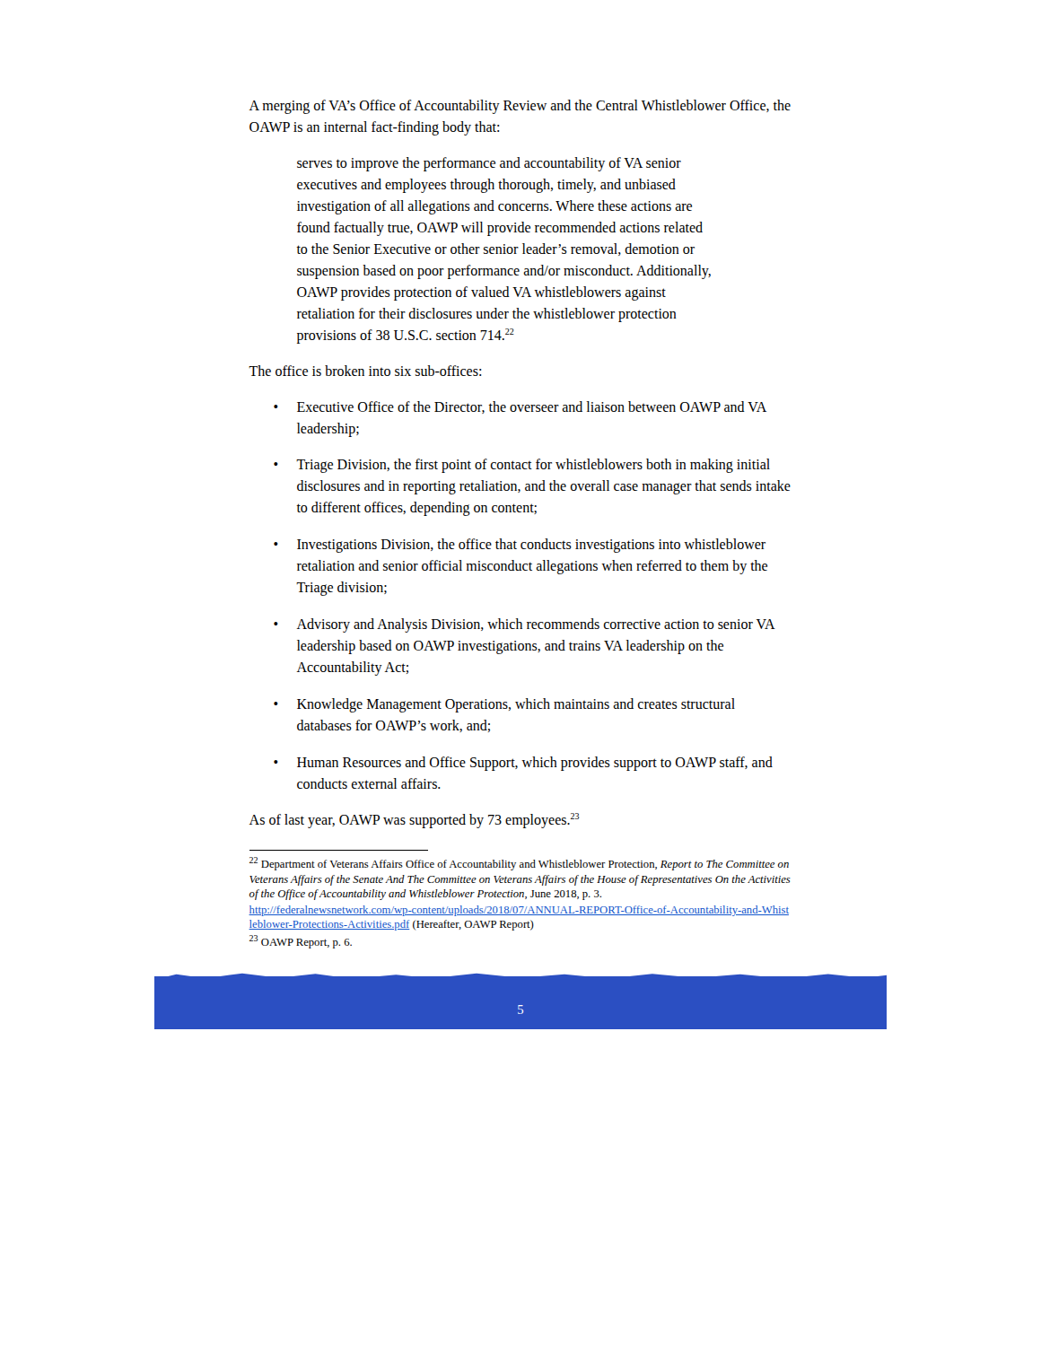A merging of VA’s Office of Accountability Review and the Central Whistleblower Office, the OAWP is an internal fact-finding body that:
serves to improve the performance and accountability of VA senior executives and employees through thorough, timely, and unbiased investigation of all allegations and concerns. Where these actions are found factually true, OAWP will provide recommended actions related to the Senior Executive or other senior leader’s removal, demotion or suspension based on poor performance and/or misconduct. Additionally, OAWP provides protection of valued VA whistleblowers against retaliation for their disclosures under the whistleblower protection provisions of 38 U.S.C. section 714.22
The office is broken into six sub-offices:
Executive Office of the Director, the overseer and liaison between OAWP and VA leadership;
Triage Division, the first point of contact for whistleblowers both in making initial disclosures and in reporting retaliation, and the overall case manager that sends intake to different offices, depending on content;
Investigations Division, the office that conducts investigations into whistleblower retaliation and senior official misconduct allegations when referred to them by the Triage division;
Advisory and Analysis Division, which recommends corrective action to senior VA leadership based on OAWP investigations, and trains VA leadership on the Accountability Act;
Knowledge Management Operations, which maintains and creates structural databases for OAWP’s work, and;
Human Resources and Office Support, which provides support to OAWP staff, and conducts external affairs.
As of last year, OAWP was supported by 73 employees.23
22 Department of Veterans Affairs Office of Accountability and Whistleblower Protection, Report to The Committee on Veterans Affairs of the Senate And The Committee on Veterans Affairs of the House of Representatives On the Activities of the Office of Accountability and Whistleblower Protection, June 2018, p. 3.
http://federalnewsnetwork.com/wp-content/uploads/2018/07/ANNUAL-REPORT-Office-of-Accountability-and-Whistleblower-Protections-Activities.pdf (Hereafter, OAWP Report)
23 OAWP Report, p. 6.
5